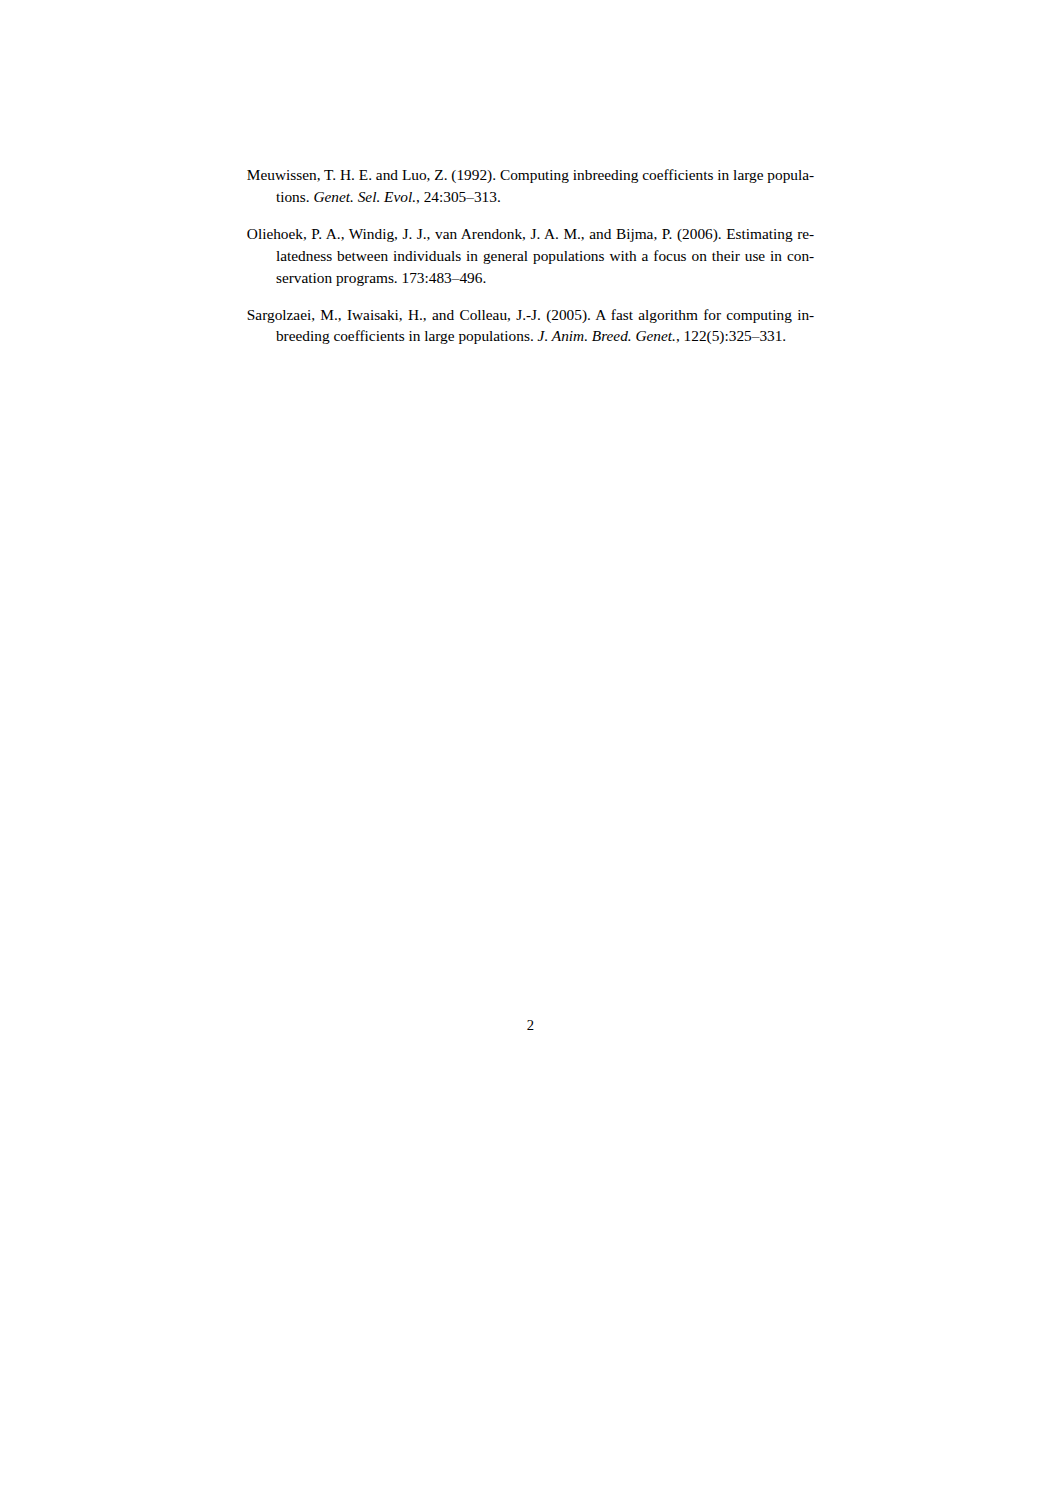Meuwissen, T. H. E. and Luo, Z. (1992). Computing inbreeding coefficients in large populations. Genet. Sel. Evol., 24:305–313.
Oliehoek, P. A., Windig, J. J., van Arendonk, J. A. M., and Bijma, P. (2006). Estimating relatedness between individuals in general populations with a focus on their use in conservation programs. 173:483–496.
Sargolzaei, M., Iwaisaki, H., and Colleau, J.-J. (2005). A fast algorithm for computing inbreeding coefficients in large populations. J. Anim. Breed. Genet., 122(5):325–331.
2